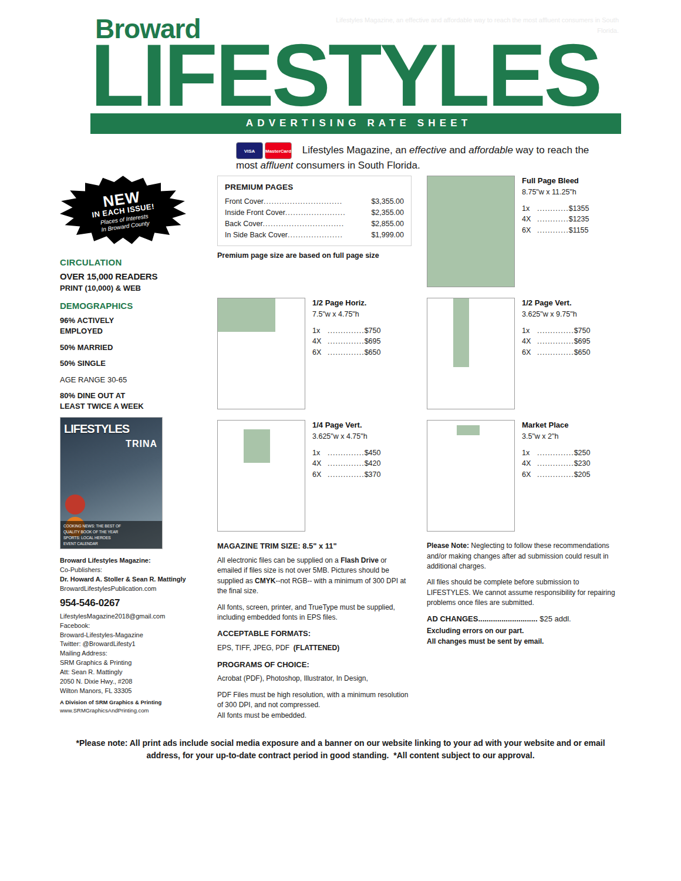Lifestyles Magazine, an effective and affordable way to reach the most affluent consumers in South Florida.
Broward
LIFESTYLES
ADVERTISING RATE SHEET
VISA MasterCard Lifestyles Magazine, an effective and affordable way to reach the most affluent consumers in South Florida.
NEW
IN EACH ISSUE!
Places of Interests
In Broward County
CIRCULATION
OVER 15,000 READERS
PRINT (10,000) & WEB
DEMOGRAPHICS
96% ACTIVELY
EMPLOYED
50% MARRIED
50% SINGLE
AGE RANGE 30-65
80% DINE OUT AT
LEAST TWICE A WEEK
LIFESTYLES
TRINA
COOKING NEWS: THE BEST OF
QUALITY BOOK OF THE YEAR
SPORTS: LOCAL HEROES
EVENT CALENDAR
Broward Lifestyles Magazine:
Co-Publishers:
Dr. Howard A. Stoller & Sean R. Mattingly
BrowardLifestylesPublication.com
954-546-0267
LifestylesMagazine2018@gmail.com
Facebook:
Broward-Lifestyles-Magazine
Twitter: @BrowardLifesty1
Mailing Address:
SRM Graphics & Printing
Att: Sean R. Mattingly
2050 N. Dixie Hwy., #208
Wilton Manors, FL 33305
A Division of SRM Graphics & Printing
www.SRMGraphicsAndPrinting.com
PREMIUM PAGES
| Front Cover .............................. | $3,355.00 |
| Inside Front Cover ....................... | $2,355.00 |
| Back Cover ............................... | $2,855.00 |
| In Side Back Cover ..................... | $1,999.00 |
Premium page size are based on full page size
Full Page Bleed
8.75"w x 11.25"h
1x............$1355
4X............$1235
6X............$1155
1/2 Page Horiz.
7.5"w x 4.75"h
1x..............$750
4X..............$695
6X..............$650
1/2 Page Vert.
3.625"w x 9.75"h
1x..............$750
4X..............$695
6X..............$650
1/4 Page Vert.
3.625"w x 4.75"h
1x..............$450
4X..............$420
6X..............$370
Market Place
3.5"w x 2"h
1x..............$250
4X..............$230
6X..............$205
MAGAZINE TRIM SIZE: 8.5" x 11"
All electronic files can be supplied on a Flash Drive or emailed if files size is not over 5MB. Pictures should be supplied as CMYK--not RGB-- with a minimum of 300 DPI at the final size.
All fonts, screen, printer, and TrueType must be supplied, including embedded fonts in EPS files.
ACCEPTABLE FORMATS:
EPS, TIFF, JPEG, PDF (FLATTENED)
PROGRAMS OF CHOICE:
Acrobat (PDF), Photoshop, Illustrator, In Design,
PDF Files must be high resolution, with a minimum resolution of 300 DPI, and not compressed.
All fonts must be embedded.
Please Note: Neglecting to follow these recommendations and/or making changes after ad submission could result in additional charges.
All files should be complete before submission to LIFESTYLES. We cannot assume responsibility for repairing problems once files are submitted.
AD CHANGES............................ $25 addl.
Excluding errors on our part.
All changes must be sent by email.
*Please note: All print ads include social media exposure and a banner on our website linking to your ad with your website and or email address, for your up-to-date contract period in good standing. *All content subject to our approval.